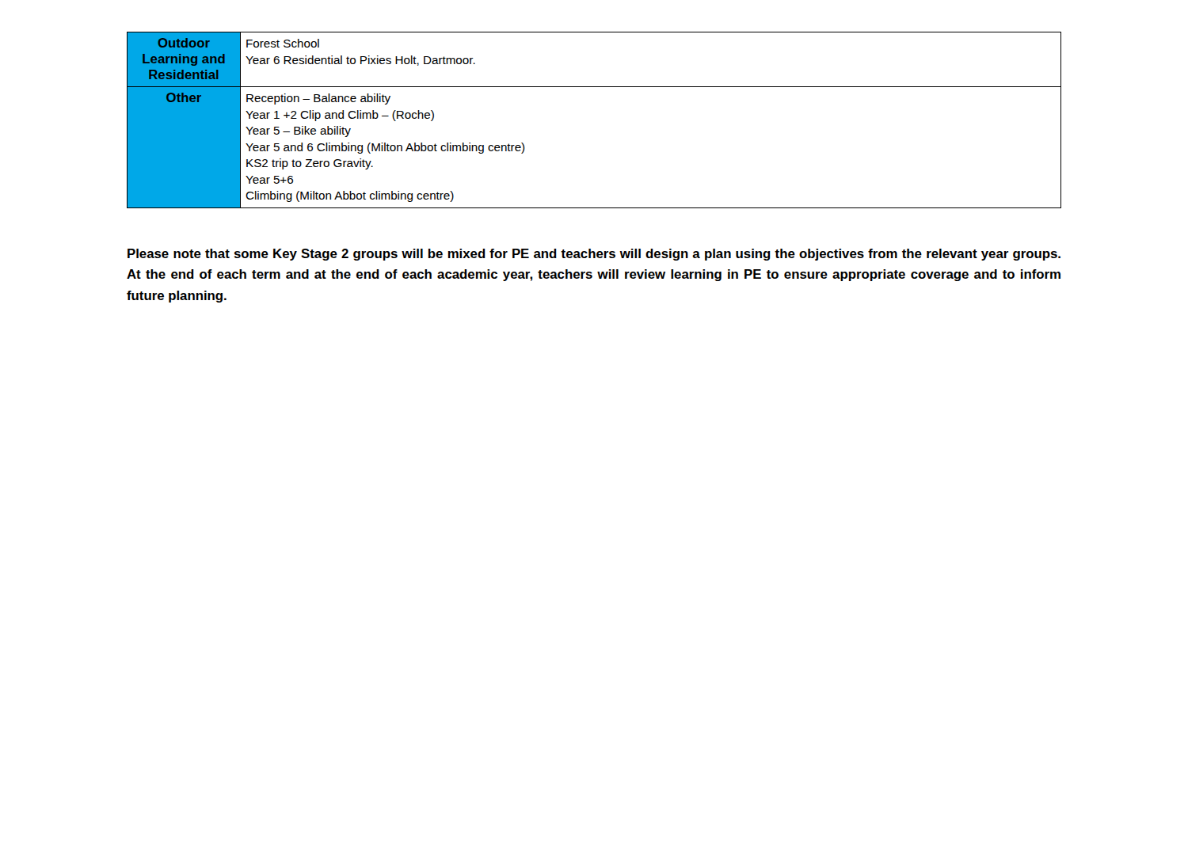| Outdoor Learning and Residential | Forest School Year 6 Residential to Pixies Holt, Dartmoor. |
| Other | Reception – Balance ability Year 1 +2 Clip and Climb – (Roche) Year 5 – Bike ability Year 5 and 6 Climbing (Milton Abbot climbing centre) KS2 trip to Zero Gravity. Year 5+6 Climbing (Milton Abbot climbing centre) |
Please note that some Key Stage 2 groups will be mixed for PE and teachers will design a plan using the objectives from the relevant year groups. At the end of each term and at the end of each academic year, teachers will review learning in PE to ensure appropriate coverage and to inform future planning.